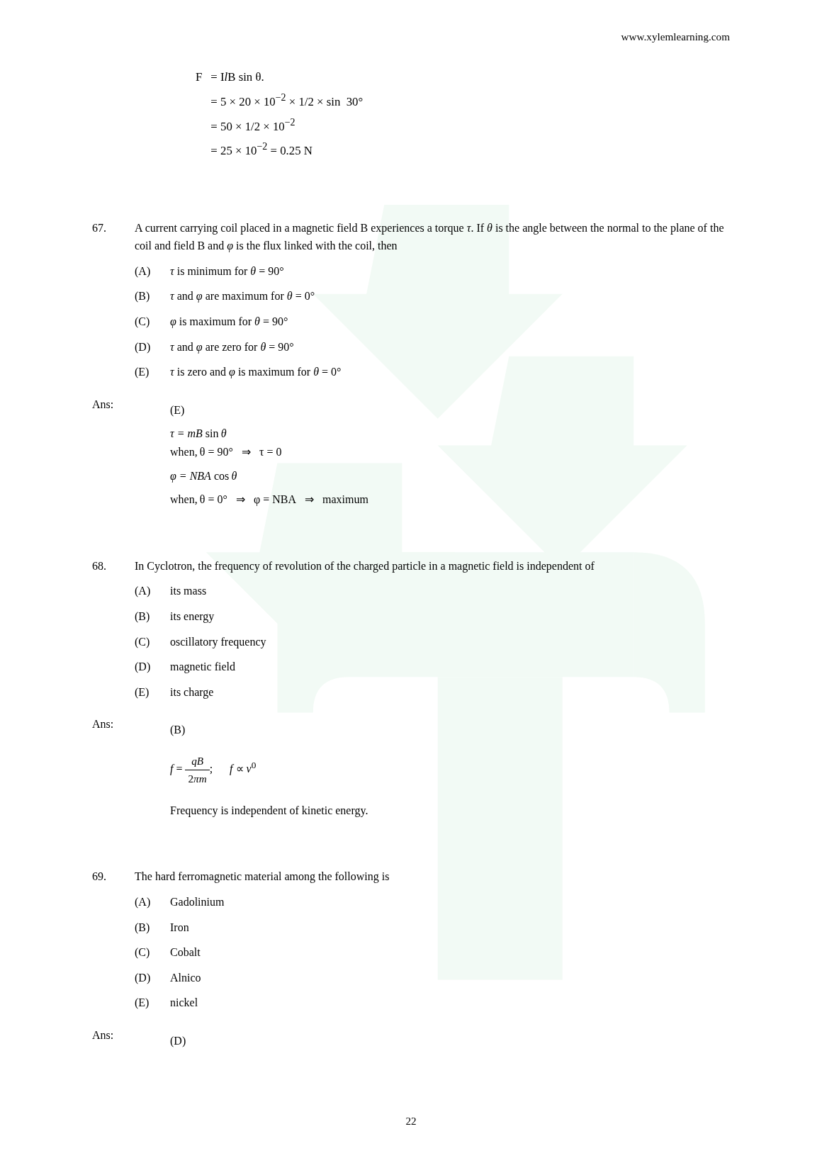www.xylemlearning.com
| F | = I l B sin θ. |
| | = 5 × 20 × 10 −2 × 1/2 × sin 30° |
| | = 50 × 1/2 × 10 −2 |
| | = 25 × 10 −2 = 0.25 N |
67.
A current carrying coil placed in a magnetic field B experiences a torque τ. If θ is the angle between the normal to the plane of the coil and field B and φ is the flux linked with the coil, then
(A) τ is minimum for θ = 90°
(B) τ and φ are maximum for θ = 0°
(C) φ is maximum for θ = 90°
(D) τ and φ are zero for θ = 90°
(E) τ is zero and φ is maximum for θ = 0°
Ans:
(E)
τ = mB sin θ
when, θ = 90° ⇒ τ = 0
φ = NBA cos θ
when, θ = 0° ⇒ φ = NBA ⇒ maximum
68.
In Cyclotron, the frequency of revolution of the charged particle in a magnetic field is independent of
(A) its mass
(B) its energy
(C) oscillatory frequency
(D) magnetic field
(E) its charge
Ans:
(B)
f = qB 2πm; f ∝ v0
Frequency is independent of kinetic energy.
69.
The hard ferromagnetic material among the following is
(A) Gadolinium
(B) Iron
(C) Cobalt
(D) Alnico
(E) nickel
Ans:
(D)
22